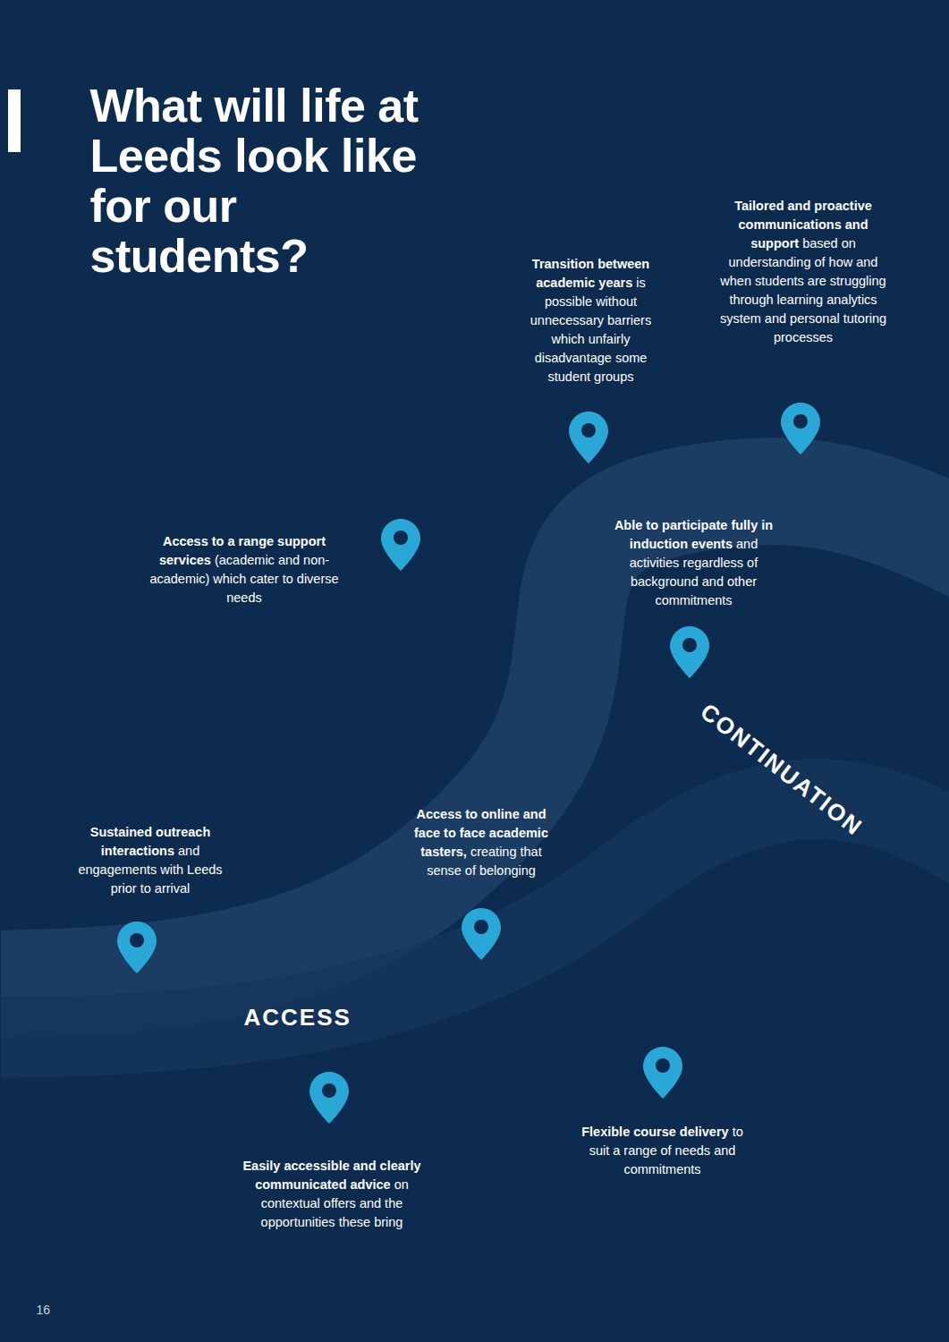What will life at Leeds look like for our students?
Tailored and proactive communications and support based on understanding of how and when students are struggling through learning analytics system and personal tutoring processes
Transition between academic years is possible without unnecessary barriers which unfairly disadvantage some student groups
Able to participate fully in induction events and activities regardless of background and other commitments
Access to a range support services (academic and non-academic) which cater to diverse needs
Access to online and face to face academic tasters, creating that sense of belonging
Sustained outreach interactions and engagements with Leeds prior to arrival
Flexible course delivery to suit a range of needs and commitments
Easily accessible and clearly communicated advice on contextual offers and the opportunities these bring
ACCESS
CONTINUATION
16